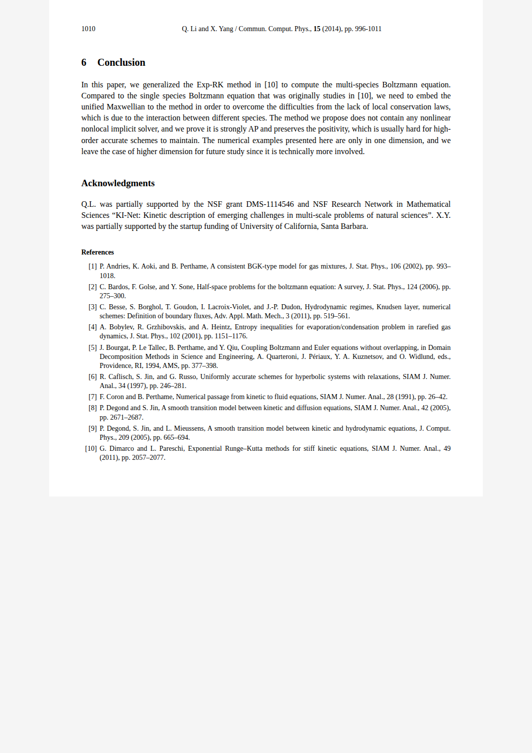1010 Q. Li and X. Yang / Commun. Comput. Phys., 15 (2014), pp. 996-1011
6 Conclusion
In this paper, we generalized the Exp-RK method in [10] to compute the multi-species Boltzmann equation. Compared to the single species Boltzmann equation that was originally studies in [10], we need to embed the unified Maxwellian to the method in order to overcome the difficulties from the lack of local conservation laws, which is due to the interaction between different species. The method we propose does not contain any nonlinear nonlocal implicit solver, and we prove it is strongly AP and preserves the positivity, which is usually hard for high-order accurate schemes to maintain. The numerical examples presented here are only in one dimension, and we leave the case of higher dimension for future study since it is technically more involved.
Acknowledgments
Q.L. was partially supported by the NSF grant DMS-1114546 and NSF Research Network in Mathematical Sciences “KI-Net: Kinetic description of emerging challenges in multi-scale problems of natural sciences”. X.Y. was partially supported by the startup funding of University of California, Santa Barbara.
References
[1] P. Andries, K. Aoki, and B. Perthame, A consistent BGK-type model for gas mixtures, J. Stat. Phys., 106 (2002), pp. 993–1018.
[2] C. Bardos, F. Golse, and Y. Sone, Half-space problems for the boltzmann equation: A survey, J. Stat. Phys., 124 (2006), pp. 275–300.
[3] C. Besse, S. Borghol, T. Goudon, I. Lacroix-Violet, and J.-P. Dudon, Hydrodynamic regimes, Knudsen layer, numerical schemes: Definition of boundary fluxes, Adv. Appl. Math. Mech., 3 (2011), pp. 519–561.
[4] A. Bobylev, R. Grzhibovskis, and A. Heintz, Entropy inequalities for evaporation/condensation problem in rarefied gas dynamics, J. Stat. Phys., 102 (2001), pp. 1151–1176.
[5] J. Bourgat, P. Le Tallec, B. Perthame, and Y. Qiu, Coupling Boltzmann and Euler equations without overlapping, in Domain Decomposition Methods in Science and Engineering, A. Quarteroni, J. Périaux, Y. A. Kuznetsov, and O. Widlund, eds., Providence, RI, 1994, AMS, pp. 377–398.
[6] R. Caflisch, S. Jin, and G. Russo, Uniformly accurate schemes for hyperbolic systems with relaxations, SIAM J. Numer. Anal., 34 (1997), pp. 246–281.
[7] F. Coron and B. Perthame, Numerical passage from kinetic to fluid equations, SIAM J. Numer. Anal., 28 (1991), pp. 26–42.
[8] P. Degond and S. Jin, A smooth transition model between kinetic and diffusion equations, SIAM J. Numer. Anal., 42 (2005), pp. 2671–2687.
[9] P. Degond, S. Jin, and L. Mieussens, A smooth transition model between kinetic and hydrodynamic equations, J. Comput. Phys., 209 (2005), pp. 665–694.
[10] G. Dimarco and L. Pareschi, Exponential Runge–Kutta methods for stiff kinetic equations, SIAM J. Numer. Anal., 49 (2011), pp. 2057–2077.